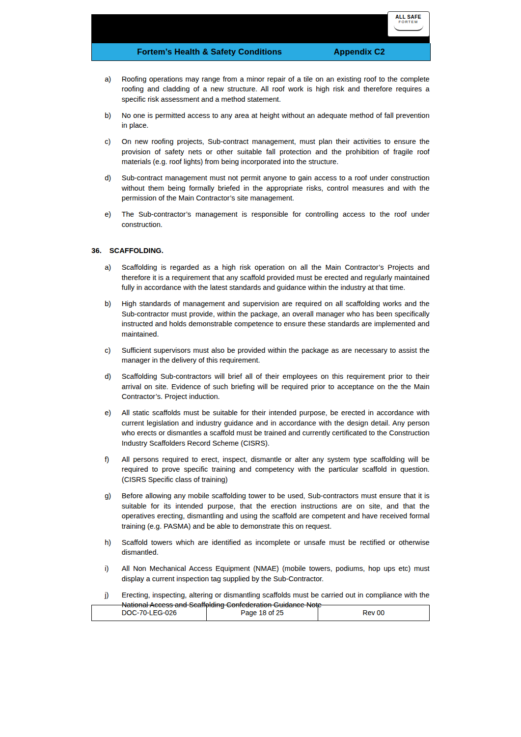ALL SAFE FORTEM
Fortem’s Health & Safety Conditions Appendix C2
a) Roofing operations may range from a minor repair of a tile on an existing roof to the complete roofing and cladding of a new structure. All roof work is high risk and therefore requires a specific risk assessment and a method statement.
b) No one is permitted access to any area at height without an adequate method of fall prevention in place.
c) On new roofing projects, Sub-contract management, must plan their activities to ensure the provision of safety nets or other suitable fall protection and the prohibition of fragile roof materials (e.g. roof lights) from being incorporated into the structure.
d) Sub-contract management must not permit anyone to gain access to a roof under construction without them being formally briefed in the appropriate risks, control measures and with the permission of the Main Contractor’s site management.
e) The Sub-contractor’s management is responsible for controlling access to the roof under construction.
36. SCAFFOLDING.
a) Scaffolding is regarded as a high risk operation on all the Main Contractor’s Projects and therefore it is a requirement that any scaffold provided must be erected and regularly maintained fully in accordance with the latest standards and guidance within the industry at that time.
b) High standards of management and supervision are required on all scaffolding works and the Sub-contractor must provide, within the package, an overall manager who has been specifically instructed and holds demonstrable competence to ensure these standards are implemented and maintained.
c) Sufficient supervisors must also be provided within the package as are necessary to assist the manager in the delivery of this requirement.
d) Scaffolding Sub-contractors will brief all of their employees on this requirement prior to their arrival on site. Evidence of such briefing will be required prior to acceptance on the the Main Contractor’s. Project induction.
e) All static scaffolds must be suitable for their intended purpose, be erected in accordance with current legislation and industry guidance and in accordance with the design detail. Any person who erects or dismantles a scaffold must be trained and currently certificated to the Construction Industry Scaffolders Record Scheme (CISRS).
f) All persons required to erect, inspect, dismantle or alter any system type scaffolding will be required to prove specific training and competency with the particular scaffold in question. (CISRS Specific class of training)
g) Before allowing any mobile scaffolding tower to be used, Sub-contractors must ensure that it is suitable for its intended purpose, that the erection instructions are on site, and that the operatives erecting, dismantling and using the scaffold are competent and have received formal training (e.g. PASMA) and be able to demonstrate this on request.
h) Scaffold towers which are identified as incomplete or unsafe must be rectified or otherwise dismantled.
i) All Non Mechanical Access Equipment (NMAE) (mobile towers, podiums, hop ups etc) must display a current inspection tag supplied by the Sub-Contractor.
j) Erecting, inspecting, altering or dismantling scaffolds must be carried out in compliance with the National Access and Scaffolding Confederation Guidance Note
| DOC-70-LEG-026 | Page 18 of 25 | Rev 00 |